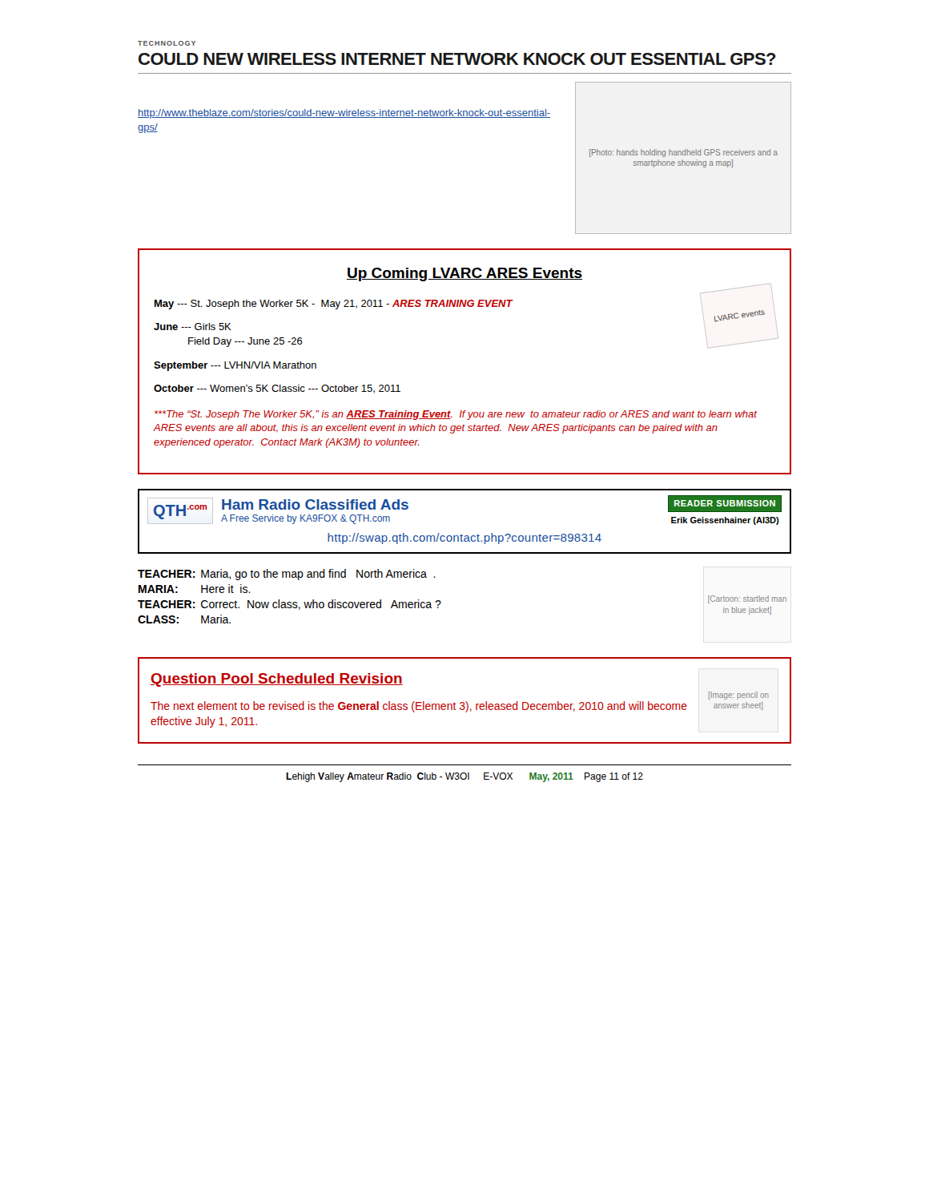TECHNOLOGY
COULD NEW WIRELESS INTERNET NETWORK KNOCK OUT ESSENTIAL GPS?
http://www.theblaze.com/stories/could-new-wireless-internet-network-knock-out-essential-gps/
[Photo: hands holding handheld GPS receivers and a smartphone showing a map]
Up Coming LVARC ARES Events
May --- St. Joseph the Worker 5K - May 21, 2011 - ARES TRAINING EVENT
LVARC events
June --- Girls 5K
Field Day --- June 25 -26
September --- LVHN/VIA Marathon
October --- Women’s 5K Classic --- October 15, 2011
***The “St. Joseph The Worker 5K,” is an ARES Training Event. If you are new to amateur radio or ARES and want to learn what ARES events are all about, this is an excellent event in which to get started. New ARES participants can be paired with an experienced operator. Contact Mark (AK3M) to volunteer.
QTH.com
Ham Radio Classified Ads
A Free Service by KA9FOX & QTH.com
READER SUBMISSION
Erik Geissenhainer (AI3D)
http://swap.qth.com/contact.php?counter=898314
| TEACHER: | Maria, go to the map and find North America . |
| MARIA: | Here it is. |
| TEACHER: | Correct. Now class, who discovered America ? |
| CLASS: | Maria. |
[Cartoon: startled man in blue jacket]
Question Pool Scheduled Revision
The next element to be revised is the General class (Element 3), released December, 2010 and will become effective July 1, 2011.
[Image: pencil on answer sheet]
Lehigh Valley Amateur Radio Club - W3OI E-VOX May, 2011 Page 11 of 12